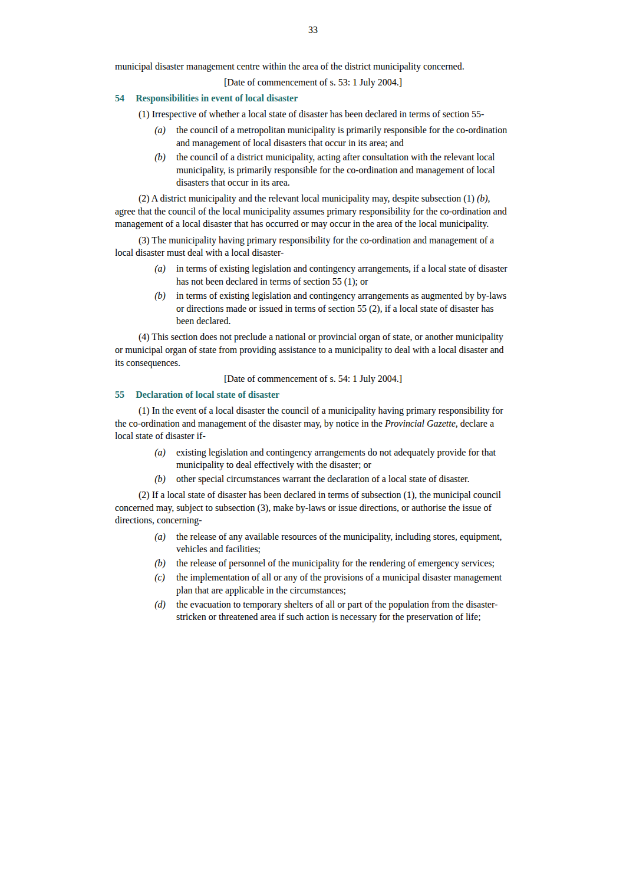33
municipal disaster management centre within the area of the district municipality concerned.
[Date of commencement of s. 53: 1 July 2004.]
54 Responsibilities in event of local disaster
(1) Irrespective of whether a local state of disaster has been declared in terms of section 55-
(a) the council of a metropolitan municipality is primarily responsible for the co-ordination and management of local disasters that occur in its area; and
(b) the council of a district municipality, acting after consultation with the relevant local municipality, is primarily responsible for the co-ordination and management of local disasters that occur in its area.
(2) A district municipality and the relevant local municipality may, despite subsection (1) (b), agree that the council of the local municipality assumes primary responsibility for the co-ordination and management of a local disaster that has occurred or may occur in the area of the local municipality.
(3) The municipality having primary responsibility for the co-ordination and management of a local disaster must deal with a local disaster-
(a) in terms of existing legislation and contingency arrangements, if a local state of disaster has not been declared in terms of section 55 (1); or
(b) in terms of existing legislation and contingency arrangements as augmented by by-laws or directions made or issued in terms of section 55 (2), if a local state of disaster has been declared.
(4) This section does not preclude a national or provincial organ of state, or another municipality or municipal organ of state from providing assistance to a municipality to deal with a local disaster and its consequences.
[Date of commencement of s. 54: 1 July 2004.]
55 Declaration of local state of disaster
(1) In the event of a local disaster the council of a municipality having primary responsibility for the co-ordination and management of the disaster may, by notice in the Provincial Gazette, declare a local state of disaster if-
(a) existing legislation and contingency arrangements do not adequately provide for that municipality to deal effectively with the disaster; or
(b) other special circumstances warrant the declaration of a local state of disaster.
(2) If a local state of disaster has been declared in terms of subsection (1), the municipal council concerned may, subject to subsection (3), make by-laws or issue directions, or authorise the issue of directions, concerning-
(a) the release of any available resources of the municipality, including stores, equipment, vehicles and facilities;
(b) the release of personnel of the municipality for the rendering of emergency services;
(c) the implementation of all or any of the provisions of a municipal disaster management plan that are applicable in the circumstances;
(d) the evacuation to temporary shelters of all or part of the population from the disaster-stricken or threatened area if such action is necessary for the preservation of life;